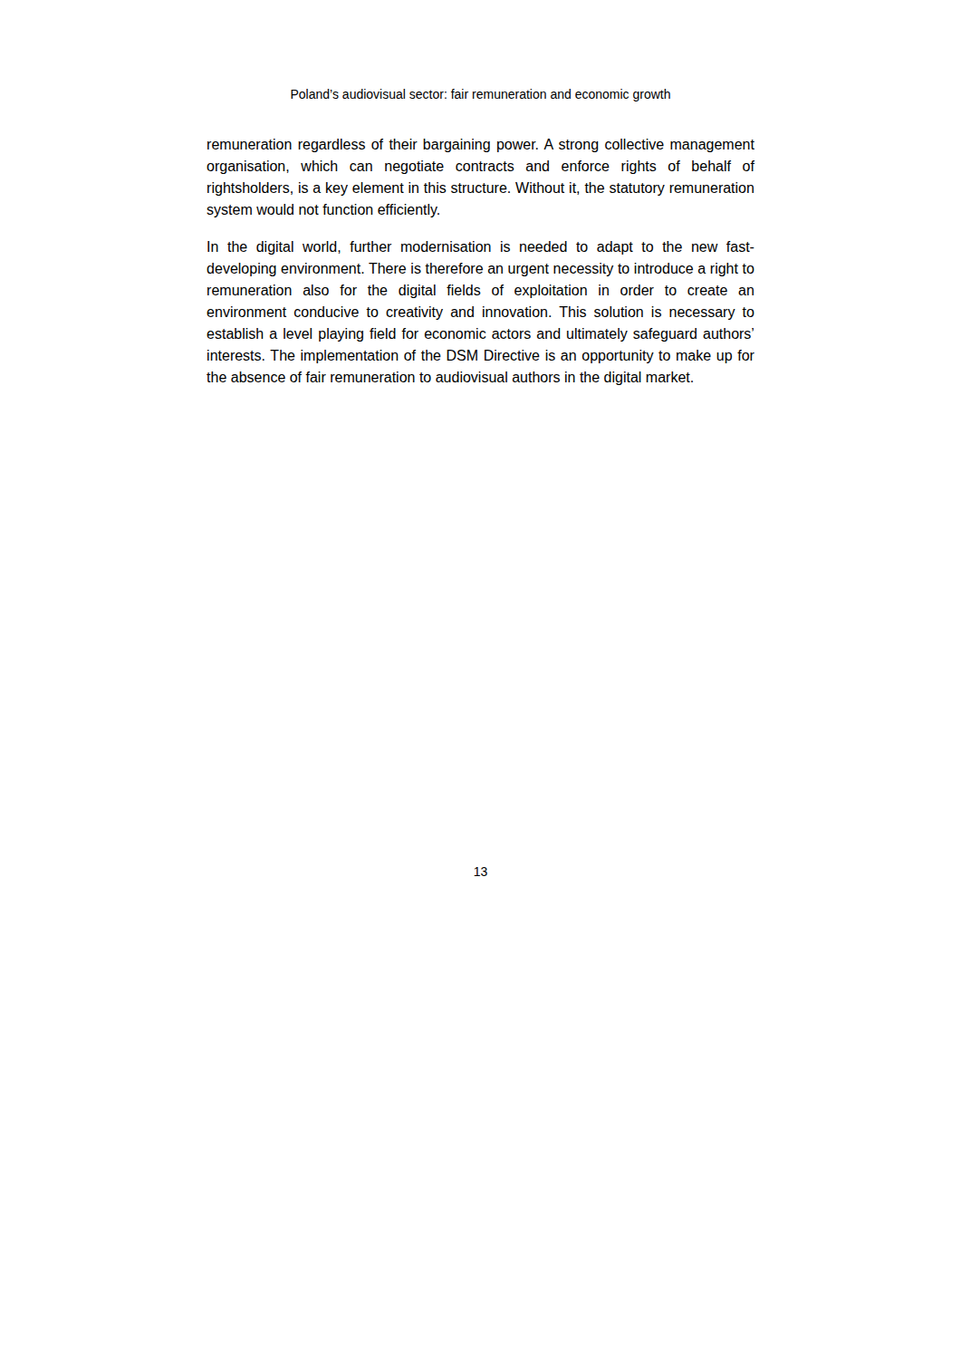Poland’s audiovisual sector: fair remuneration and economic growth
remuneration regardless of their bargaining power. A strong collective management organisation, which can negotiate contracts and enforce rights of behalf of rightsholders, is a key element in this structure. Without it, the statutory remuneration system would not function efficiently.
In the digital world, further modernisation is needed to adapt to the new fast-developing environment. There is therefore an urgent necessity to introduce a right to remuneration also for the digital fields of exploitation in order to create an environment conducive to creativity and innovation. This solution is necessary to establish a level playing field for economic actors and ultimately safeguard authors’ interests. The implementation of the DSM Directive is an opportunity to make up for the absence of fair remuneration to audiovisual authors in the digital market.
13